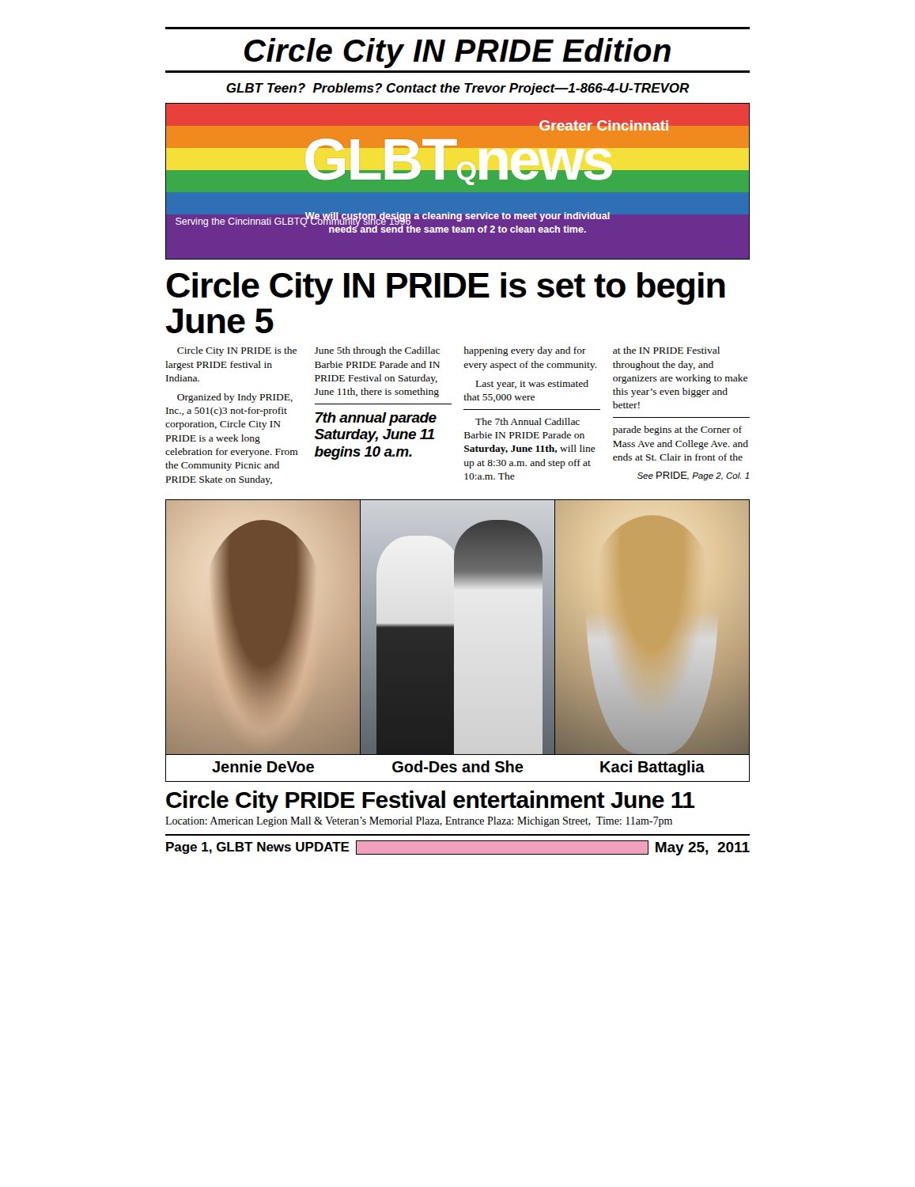Circle City IN PRIDE Edition
GLBT Teen? Problems? Contact the Trevor Project—1-866-4-U-TREVOR
Greater Cincinnati
GLBTQ news
Serving the Cincinnati GLBTQ Community since 1996
We will custom design a cleaning service to meet your individual
needs and send the same team of 2 to clean each time.
Circle City IN PRIDE is set to begin June 5
Circle City IN PRIDE is the largest PRIDE festival in Indiana.
Organized by Indy PRIDE, Inc., a 501(c)3 not-for-profit corporation, Circle City IN PRIDE is a week long celebration for everyone. From the Community Picnic and PRIDE Skate on Sunday,
June 5th through the Cadillac Barbie PRIDE Parade and IN PRIDE Festival on Saturday, June 11th, there is something
7th annual parade Saturday, June 11 begins 10 a.m.
happening every day and for every aspect of the community.
Last year, it was estimated that 55,000 were
The 7th Annual Cadillac Barbie IN PRIDE Parade on Saturday, June 11th, will line up at 8:30 a.m. and step off at 10:a.m. The
at the IN PRIDE Festival throughout the day, and organizers are working to make this year’s even bigger and better!
parade begins at the Corner of Mass Ave and College Ave. and ends at St. Clair in front of the
See PRIDE, Page 2, Col. 1
Jennie DeVoe
God-Des and She
Kaci Battaglia
Circle City PRIDE Festival entertainment June 11
Location: American Legion Mall & Veteran’s Memorial Plaza, Entrance Plaza: Michigan Street, Time: 11am-7pm
Page 1, GLBT News UPDATE
May 25, 2011